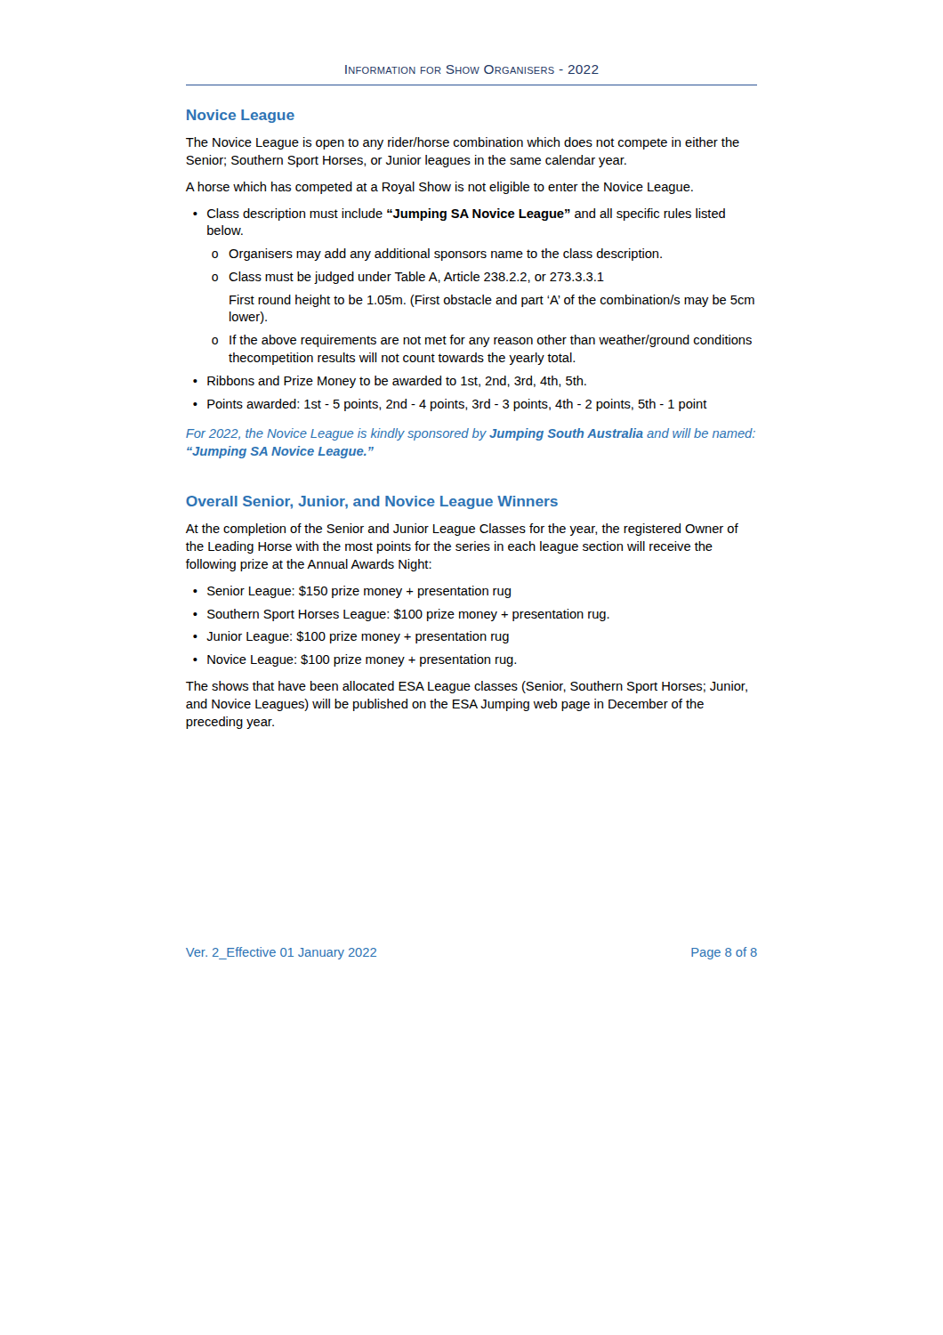Information for Show Organisers - 2022
Novice League
The Novice League is open to any rider/horse combination which does not compete in either the Senior; Southern Sport Horses, or Junior leagues in the same calendar year.
A horse which has competed at a Royal Show is not eligible to enter the Novice League.
Class description must include “Jumping SA Novice League” and all specific rules listed below.
Organisers may add any additional sponsors name to the class description.
Class must be judged under Table A, Article 238.2.2, or 273.3.3.1
First round height to be 1.05m. (First obstacle and part ‘A’ of the combination/s may be 5cm lower).
If the above requirements are not met for any reason other than weather/ground conditions thecompetition results will not count towards the yearly total.
Ribbons and Prize Money to be awarded to 1st, 2nd, 3rd, 4th, 5th.
Points awarded: 1st - 5 points, 2nd - 4 points, 3rd - 3 points, 4th - 2 points, 5th - 1 point
For 2022, the Novice League is kindly sponsored by Jumping South Australia and will be named: “Jumping SA Novice League.”
Overall Senior, Junior, and Novice League Winners
At the completion of the Senior and Junior League Classes for the year, the registered Owner of the Leading Horse with the most points for the series in each league section will receive the following prize at the Annual Awards Night:
Senior League: $150 prize money + presentation rug
Southern Sport Horses League: $100 prize money + presentation rug.
Junior League: $100 prize money + presentation rug
Novice League: $100 prize money + presentation rug.
The shows that have been allocated ESA League classes (Senior, Southern Sport Horses; Junior, and Novice Leagues) will be published on the ESA Jumping web page in December of the preceding year.
Ver. 2_Effective 01 January 2022 Page 8 of 8